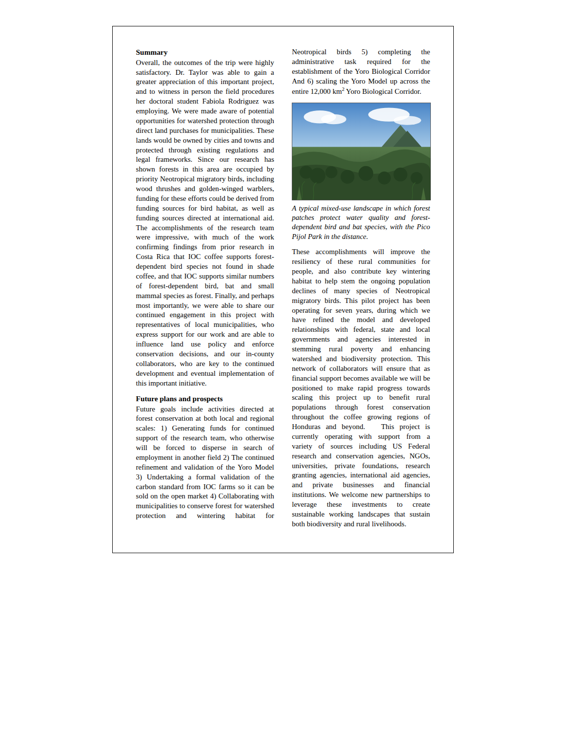Summary
Overall, the outcomes of the trip were highly satisfactory. Dr. Taylor was able to gain a greater appreciation of this important project, and to witness in person the field procedures her doctoral student Fabiola Rodriguez was employing. We were made aware of potential opportunities for watershed protection through direct land purchases for municipalities. These lands would be owned by cities and towns and protected through existing regulations and legal frameworks. Since our research has shown forests in this area are occupied by priority Neotropical migratory birds, including wood thrushes and golden-winged warblers, funding for these efforts could be derived from funding sources for bird habitat, as well as funding sources directed at international aid. The accomplishments of the research team were impressive, with much of the work confirming findings from prior research in Costa Rica that IOC coffee supports forest-dependent bird species not found in shade coffee, and that IOC supports similar numbers of forest-dependent bird, bat and small mammal species as forest. Finally, and perhaps most importantly, we were able to share our continued engagement in this project with representatives of local municipalities, who express support for our work and are able to influence land use policy and enforce conservation decisions, and our in-county collaborators, who are key to the continued development and eventual implementation of this important initiative.
Future plans and prospects
Future goals include activities directed at forest conservation at both local and regional scales: 1) Generating funds for continued support of the research team, who otherwise will be forced to disperse in search of employment in another field 2) The continued refinement and validation of the Yoro Model 3) Undertaking a formal validation of the carbon standard from IOC farms so it can be sold on the open market 4) Collaborating with municipalities to conserve forest for watershed protection and wintering habitat for Neotropical birds 5) completing the administrative task required for the establishment of the Yoro Biological Corridor And 6) scaling the Yoro Model up across the entire 12,000 km2 Yoro Biological Corridor.
A typical mixed-use landscape in which forest patches protect water quality and forest-dependent bird and bat species, with the Pico Pijol Park in the distance.
These accomplishments will improve the resiliency of these rural communities for people, and also contribute key wintering habitat to help stem the ongoing population declines of many species of Neotropical migratory birds. This pilot project has been operating for seven years, during which we have refined the model and developed relationships with federal, state and local governments and agencies interested in stemming rural poverty and enhancing watershed and biodiversity protection. This network of collaborators will ensure that as financial support becomes available we will be positioned to make rapid progress towards scaling this project up to benefit rural populations through forest conservation throughout the coffee growing regions of Honduras and beyond. This project is currently operating with support from a variety of sources including US Federal research and conservation agencies, NGOs, universities, private foundations, research granting agencies, international aid agencies, and private businesses and financial institutions. We welcome new partnerships to leverage these investments to create sustainable working landscapes that sustain both biodiversity and rural livelihoods.